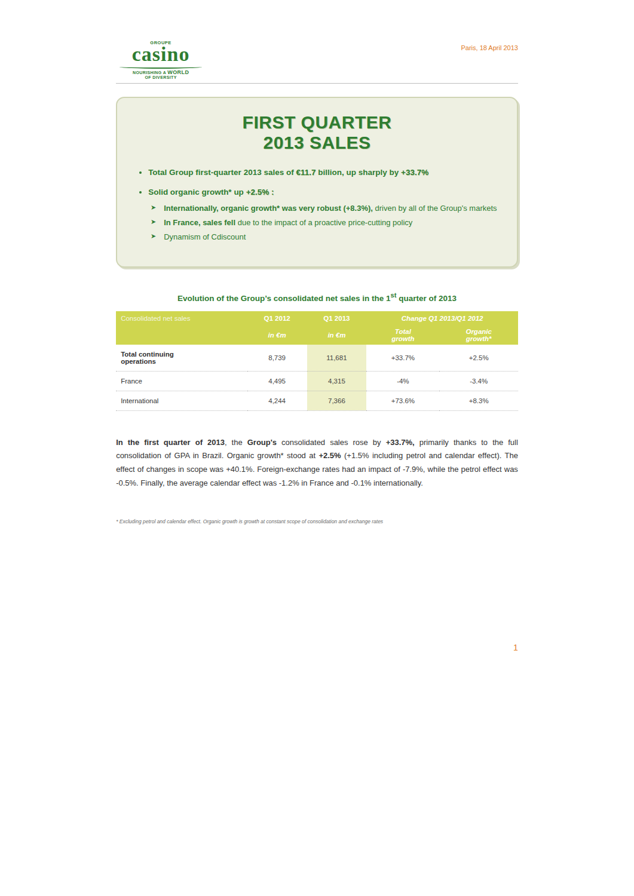GROUPE
casino
NOURISHING A WORLD
OF DIVERSITY
Paris, 18 April 2013
FIRST QUARTER
2013 SALES
Total Group first-quarter 2013 sales of €11.7 billion, up sharply by +33.7%
Solid organic growth* up +2.5% :
Internationally, organic growth* was very robust (+8.3%), driven by all of the Group's markets
In France, sales fell due to the impact of a proactive price-cutting policy
Dynamism of Cdiscount
Evolution of the Group’s consolidated net sales in the 1st quarter of 2013
| Consolidated net sales | Q1 2012 | Q1 2013 | Change Q1 2013/Q1 2012 |
| --- | --- | --- | --- |
| | in €m | in €m | Total growth | Organic growth* |
| Total continuing operations | 8,739 | 11,681 | +33.7% | +2.5% |
| France | 4,495 | 4,315 | -4% | -3.4% |
| International | 4,244 | 7,366 | +73.6% | +8.3% |
In the first quarter of 2013, the Group's consolidated sales rose by +33.7%, primarily thanks to the full consolidation of GPA in Brazil. Organic growth* stood at +2.5% (+1.5% including petrol and calendar effect). The effect of changes in scope was +40.1%. Foreign-exchange rates had an impact of -7.9%, while the petrol effect was -0.5%. Finally, the average calendar effect was -1.2% in France and -0.1% internationally.
* Excluding petrol and calendar effect. Organic growth is growth at constant scope of consolidation and exchange rates
1